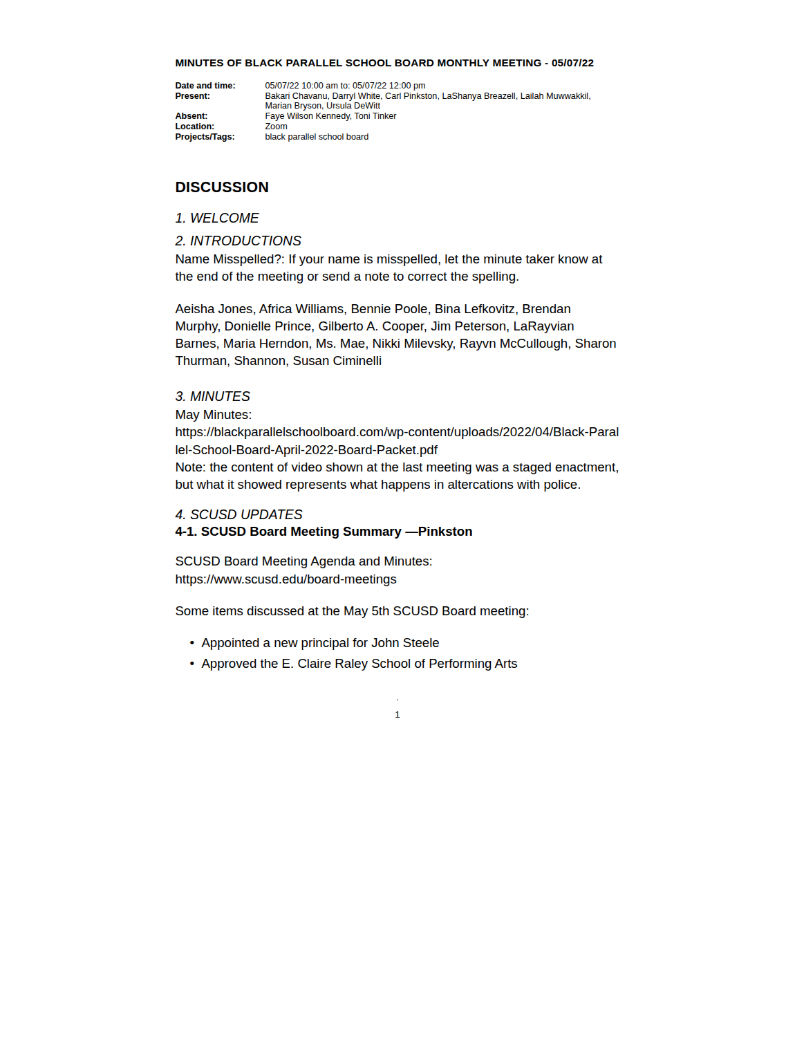MINUTES OF BLACK PARALLEL SCHOOL BOARD MONTHLY MEETING - 05/07/22
| Date and time: | 05/07/22 10:00 am to: 05/07/22 12:00 pm |
| Present: | Bakari Chavanu, Darryl White, Carl Pinkston, LaShanya Breazell, Lailah Muwwakkil, Marian Bryson, Ursula DeWitt |
| Absent: | Faye Wilson Kennedy, Toni Tinker |
| Location: | Zoom |
| Projects/Tags: | black parallel school board |
DISCUSSION
1. WELCOME
2. INTRODUCTIONS
Name Misspelled?: If your name is misspelled, let the minute taker know at the end of the meeting or send a note to correct the spelling.
Aeisha Jones, Africa Williams, Bennie Poole, Bina Lefkovitz, Brendan Murphy, Donielle Prince, Gilberto A. Cooper, Jim Peterson, LaRayvian Barnes, Maria Herndon, Ms. Mae, Nikki Milevsky, Rayvn McCullough, Sharon Thurman, Shannon, Susan Ciminelli
3. MINUTES
May Minutes:
https://blackparallelschoolboard.com/wp-content/uploads/2022/04/Black-Parallel-School-Board-April-2022-Board-Packet.pdf
Note: the content of video shown at the last meeting was a staged enactment, but what it showed represents what happens in altercations with police.
4. SCUSD UPDATES
4-1. SCUSD Board Meeting Summary —Pinkston
SCUSD Board Meeting Agenda and Minutes:
https://www.scusd.edu/board-meetings
Some items discussed at the May 5th SCUSD Board meeting:
Appointed a new principal for John Steele
Approved the E. Claire Raley School of Performing Arts
.
1